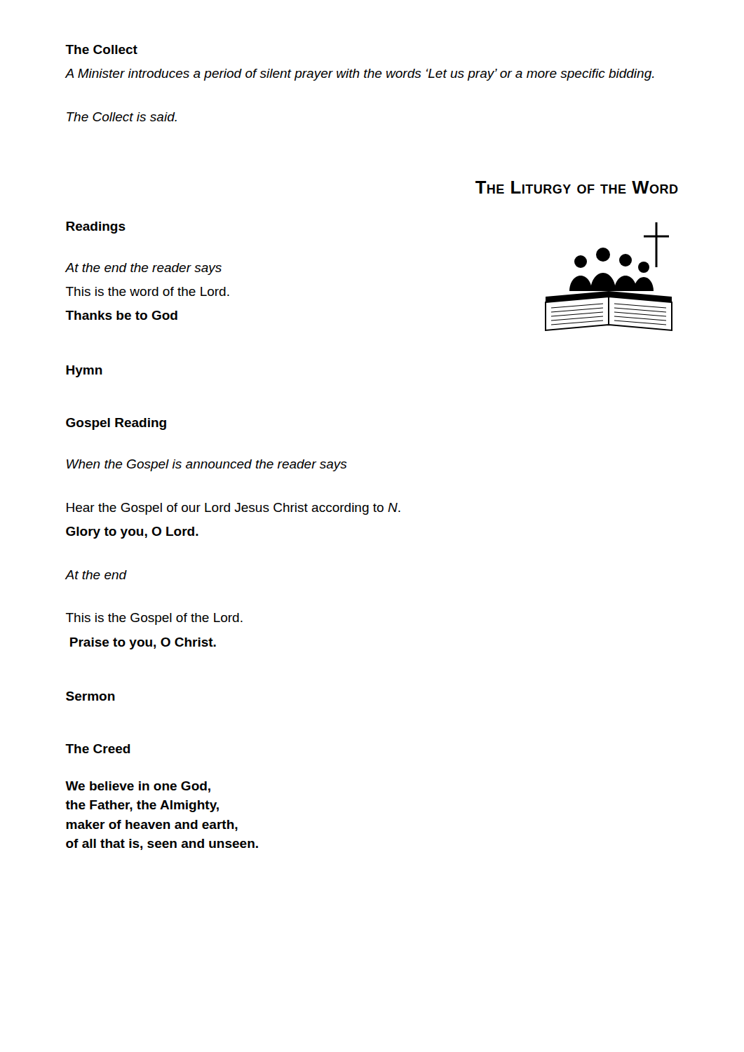The Collect
A Minister introduces a period of silent prayer with the words ‘Let us pray’ or a more specific bidding.
The Collect is said.
The Liturgy of the Word
Congregation, open book and cross
Readings
At the end the reader says
This is the word of the Lord.
Thanks be to God
Hymn
Gospel Reading
When the Gospel is announced the reader says
Hear the Gospel of our Lord Jesus Christ according to N.
Glory to you, O Lord.
At the end
This is the Gospel of the Lord.
Praise to you, O Christ.
Sermon
The Creed
We believe in one God,
the Father, the Almighty,
maker of heaven and earth,
of all that is, seen and unseen.